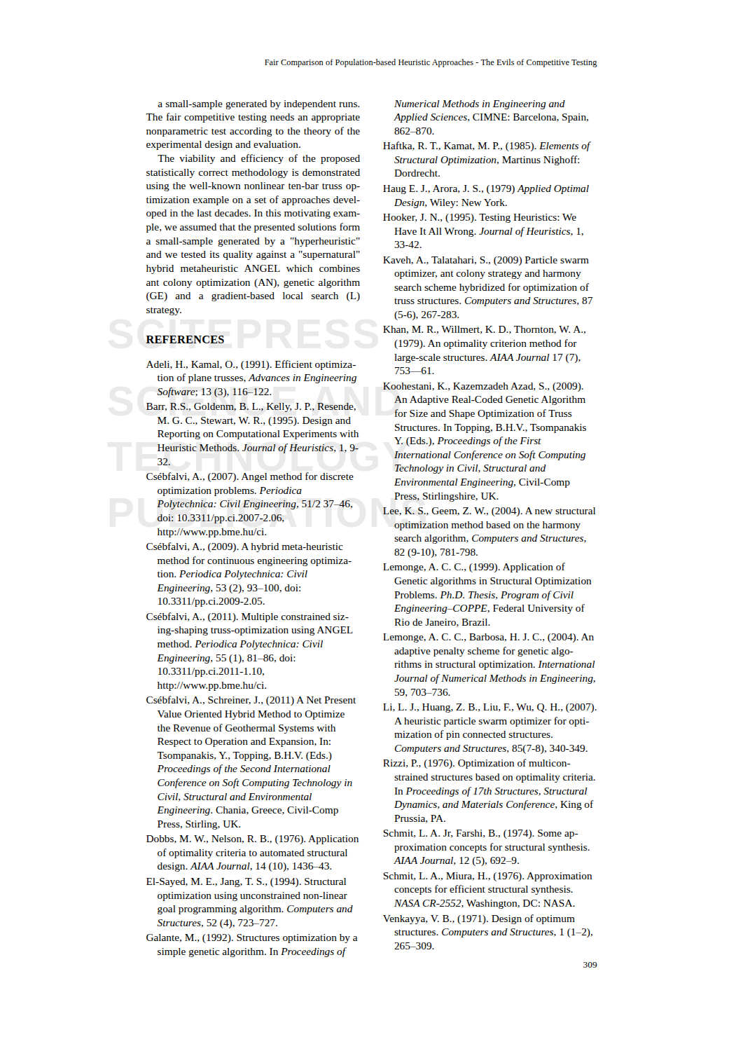SCITEPRESS SCIENCE AND TECHNOLOGY PUBLICATIONS
Fair Comparison of Population-based Heuristic Approaches - The Evils of Competitive Testing
a small-sample generated by independent runs. The fair competitive testing needs an appropriate nonparametric test according to the theory of the experimental design and evaluation.
The viability and efficiency of the proposed statistically correct methodology is demonstrated using the well-known nonlinear ten-bar truss optimization example on a set of approaches developed in the last decades. In this motivating example, we assumed that the presented solutions form a small-sample generated by a "hyperheuristic" and we tested its quality against a "supernatural" hybrid metaheuristic ANGEL which combines ant colony optimization (AN), genetic algorithm (GE) and a gradient-based local search (L) strategy.
REFERENCES
Adeli, H., Kamal, O., (1991). Efficient optimization of plane trusses, Advances in Engineering Software; 13 (3), 116–122.
Barr, R.S., Goldenm, B. L., Kelly, J. P., Resende, M. G. C., Stewart, W. R., (1995). Design and Reporting on Computational Experiments with Heuristic Methods. Journal of Heuristics, 1, 9-32.
Csébfalvi, A., (2007). Angel method for discrete optimization problems. Periodica Polytechnica: Civil Engineering, 51/2 37–46, doi: 10.3311/pp.ci.2007-2.06, http://www.pp.bme.hu/ci.
Csébfalvi, A., (2009). A hybrid meta-heuristic method for continuous engineering optimization. Periodica Polytechnica: Civil Engineering, 53 (2), 93–100, doi: 10.3311/pp.ci.2009-2.05.
Csébfalvi, A., (2011). Multiple constrained sizing-shaping truss-optimization using ANGEL method. Periodica Polytechnica: Civil Engineering, 55 (1), 81–86, doi: 10.3311/pp.ci.2011-1.10, http://www.pp.bme.hu/ci.
Csébfalvi, A., Schreiner, J., (2011) A Net Present Value Oriented Hybrid Method to Optimize the Revenue of Geothermal Systems with Respect to Operation and Expansion, In: Tsompanakis, Y., Topping, B.H.V. (Eds.) Proceedings of the Second International Conference on Soft Computing Technology in Civil, Structural and Environmental Engineering. Chania, Greece, Civil-Comp Press, Stirling, UK.
Dobbs, M. W., Nelson, R. B., (1976). Application of optimality criteria to automated structural design. AIAA Journal, 14 (10), 1436–43.
El-Sayed, M. E., Jang, T. S., (1994). Structural optimization using unconstrained non-linear goal programming algorithm. Computers and Structures, 52 (4), 723–727.
Galante, M., (1992). Structures optimization by a simple genetic algorithm. In Proceedings of Numerical Methods in Engineering and Applied Sciences, CIMNE: Barcelona, Spain, 862–870.
Haftka, R. T., Kamat, M. P., (1985). Elements of Structural Optimization, Martinus Nighoff: Dordrecht.
Haug E. J., Arora, J. S., (1979) Applied Optimal Design, Wiley: New York.
Hooker, J. N., (1995). Testing Heuristics: We Have It All Wrong. Journal of Heuristics, 1, 33-42.
Kaveh, A., Talatahari, S., (2009) Particle swarm optimizer, ant colony strategy and harmony search scheme hybridized for optimization of truss structures. Computers and Structures, 87 (5-6), 267-283.
Khan, M. R., Willmert, K. D., Thornton, W. A., (1979). An optimality criterion method for large-scale structures. AIAA Journal 17 (7), 753—61.
Koohestani, K., Kazemzadeh Azad, S., (2009). An Adaptive Real-Coded Genetic Algorithm for Size and Shape Optimization of Truss Structures. In Topping, B.H.V., Tsompanakis Y. (Eds.), Proceedings of the First International Conference on Soft Computing Technology in Civil, Structural and Environmental Engineering, Civil-Comp Press, Stirlingshire, UK.
Lee, K. S., Geem, Z. W., (2004). A new structural optimization method based on the harmony search algorithm, Computers and Structures, 82 (9-10), 781-798.
Lemonge, A. C. C., (1999). Application of Genetic algorithms in Structural Optimization Problems. Ph.D. Thesis, Program of Civil Engineering–COPPE, Federal University of Rio de Janeiro, Brazil.
Lemonge, A. C. C., Barbosa, H. J. C., (2004). An adaptive penalty scheme for genetic algorithms in structural optimization. International Journal of Numerical Methods in Engineering, 59, 703–736.
Li, L. J., Huang, Z. B., Liu, F., Wu, Q. H., (2007). A heuristic particle swarm optimizer for optimization of pin connected structures. Computers and Structures, 85(7-8), 340-349.
Rizzi, P., (1976). Optimization of multiconstrained structures based on optimality criteria. In Proceedings of 17th Structures, Structural Dynamics, and Materials Conference, King of Prussia, PA.
Schmit, L. A. Jr, Farshi, B., (1974). Some approximation concepts for structural synthesis. AIAA Journal, 12 (5), 692–9.
Schmit, L. A., Miura, H., (1976). Approximation concepts for efficient structural synthesis. NASA CR-2552, Washington, DC: NASA.
Venkayya, V. B., (1971). Design of optimum structures. Computers and Structures, 1 (1–2), 265–309.
309